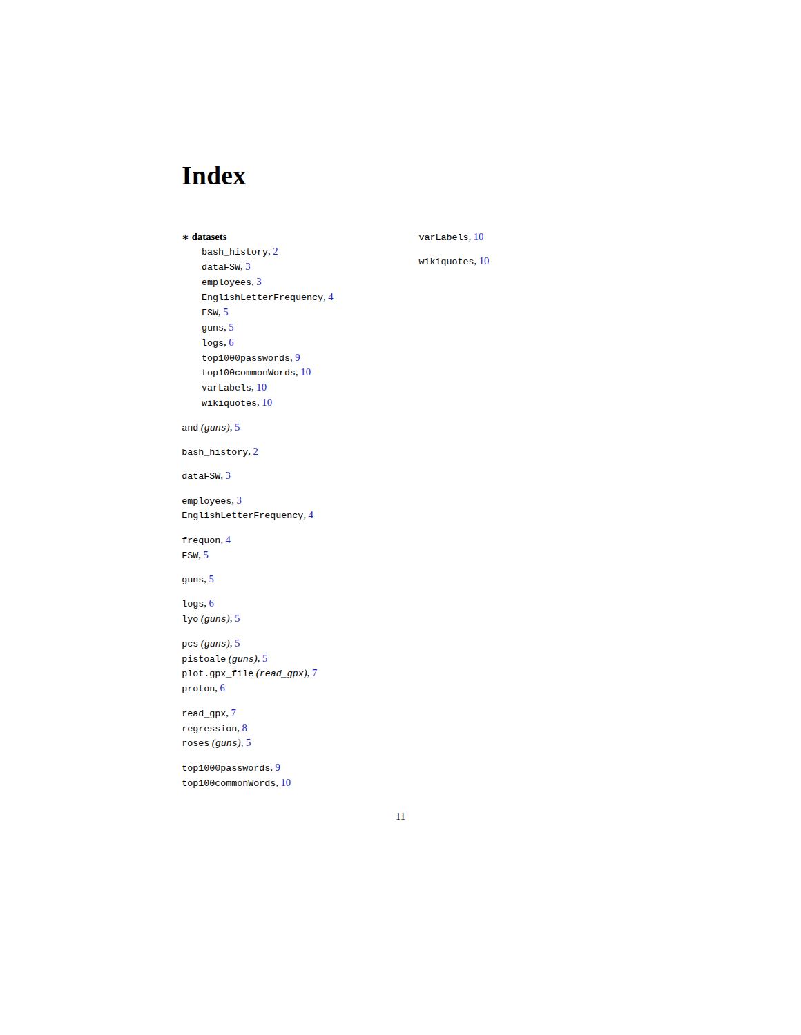Index
∗ datasets
bash_history, 2
dataFSW, 3
employees, 3
EnglishLetterFrequency, 4
FSW, 5
guns, 5
logs, 6
top1000passwords, 9
top100commonWords, 10
varLabels, 10
wikiquotes, 10
and (guns), 5
bash_history, 2
dataFSW, 3
employees, 3
EnglishLetterFrequency, 4
frequon, 4
FSW, 5
guns, 5
logs, 6
lyo (guns), 5
pcs (guns), 5
pistoale (guns), 5
plot.gpx_file (read_gpx), 7
proton, 6
read_gpx, 7
regression, 8
roses (guns), 5
top1000passwords, 9
top100commonWords, 10
varLabels, 10
wikiquotes, 10
11